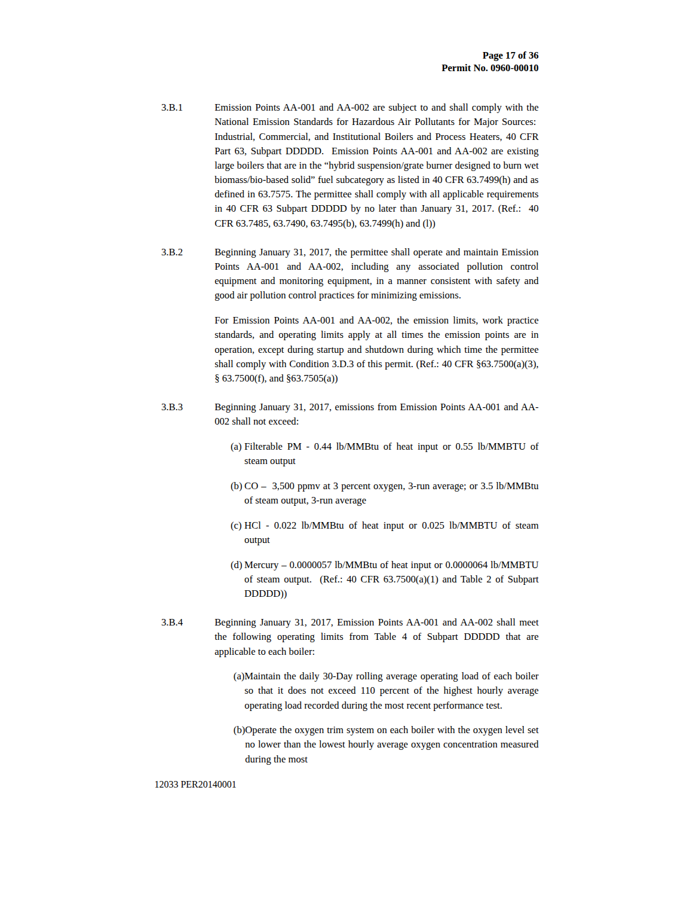Page 17 of 36
Permit No. 0960-00010
3.B.1
Emission Points AA-001 and AA-002 are subject to and shall comply with the National Emission Standards for Hazardous Air Pollutants for Major Sources: Industrial, Commercial, and Institutional Boilers and Process Heaters, 40 CFR Part 63, Subpart DDDDD. Emission Points AA-001 and AA-002 are existing large boilers that are in the “hybrid suspension/grate burner designed to burn wet biomass/bio-based solid” fuel subcategory as listed in 40 CFR 63.7499(h) and as defined in 63.7575. The permittee shall comply with all applicable requirements in 40 CFR 63 Subpart DDDDD by no later than January 31, 2017. (Ref.: 40 CFR 63.7485, 63.7490, 63.7495(b), 63.7499(h) and (l))
3.B.2
Beginning January 31, 2017, the permittee shall operate and maintain Emission Points AA-001 and AA-002, including any associated pollution control equipment and monitoring equipment, in a manner consistent with safety and good air pollution control practices for minimizing emissions.
For Emission Points AA-001 and AA-002, the emission limits, work practice standards, and operating limits apply at all times the emission points are in operation, except during startup and shutdown during which time the permittee shall comply with Condition 3.D.3 of this permit. (Ref.: 40 CFR §63.7500(a)(3), § 63.7500(f), and §63.7505(a))
3.B.3
Beginning January 31, 2017, emissions from Emission Points AA-001 and AA-002 shall not exceed:
(a) Filterable PM - 0.44 lb/MMBtu of heat input or 0.55 lb/MMBTU of steam output
(b) CO – 3,500 ppmv at 3 percent oxygen, 3-run average; or 3.5 lb/MMBtu of steam output, 3-run average
(c) HCl - 0.022 lb/MMBtu of heat input or 0.025 lb/MMBTU of steam output
(d) Mercury – 0.0000057 lb/MMBtu of heat input or 0.0000064 lb/MMBTU of steam output. (Ref.: 40 CFR 63.7500(a)(1) and Table 2 of Subpart DDDDD))
3.B.4
Beginning January 31, 2017, Emission Points AA-001 and AA-002 shall meet the following operating limits from Table 4 of Subpart DDDDD that are applicable to each boiler:
(a) Maintain the daily 30-Day rolling average operating load of each boiler so that it does not exceed 110 percent of the highest hourly average operating load recorded during the most recent performance test.
(b) Operate the oxygen trim system on each boiler with the oxygen level set no lower than the lowest hourly average oxygen concentration measured during the most
12033 PER20140001